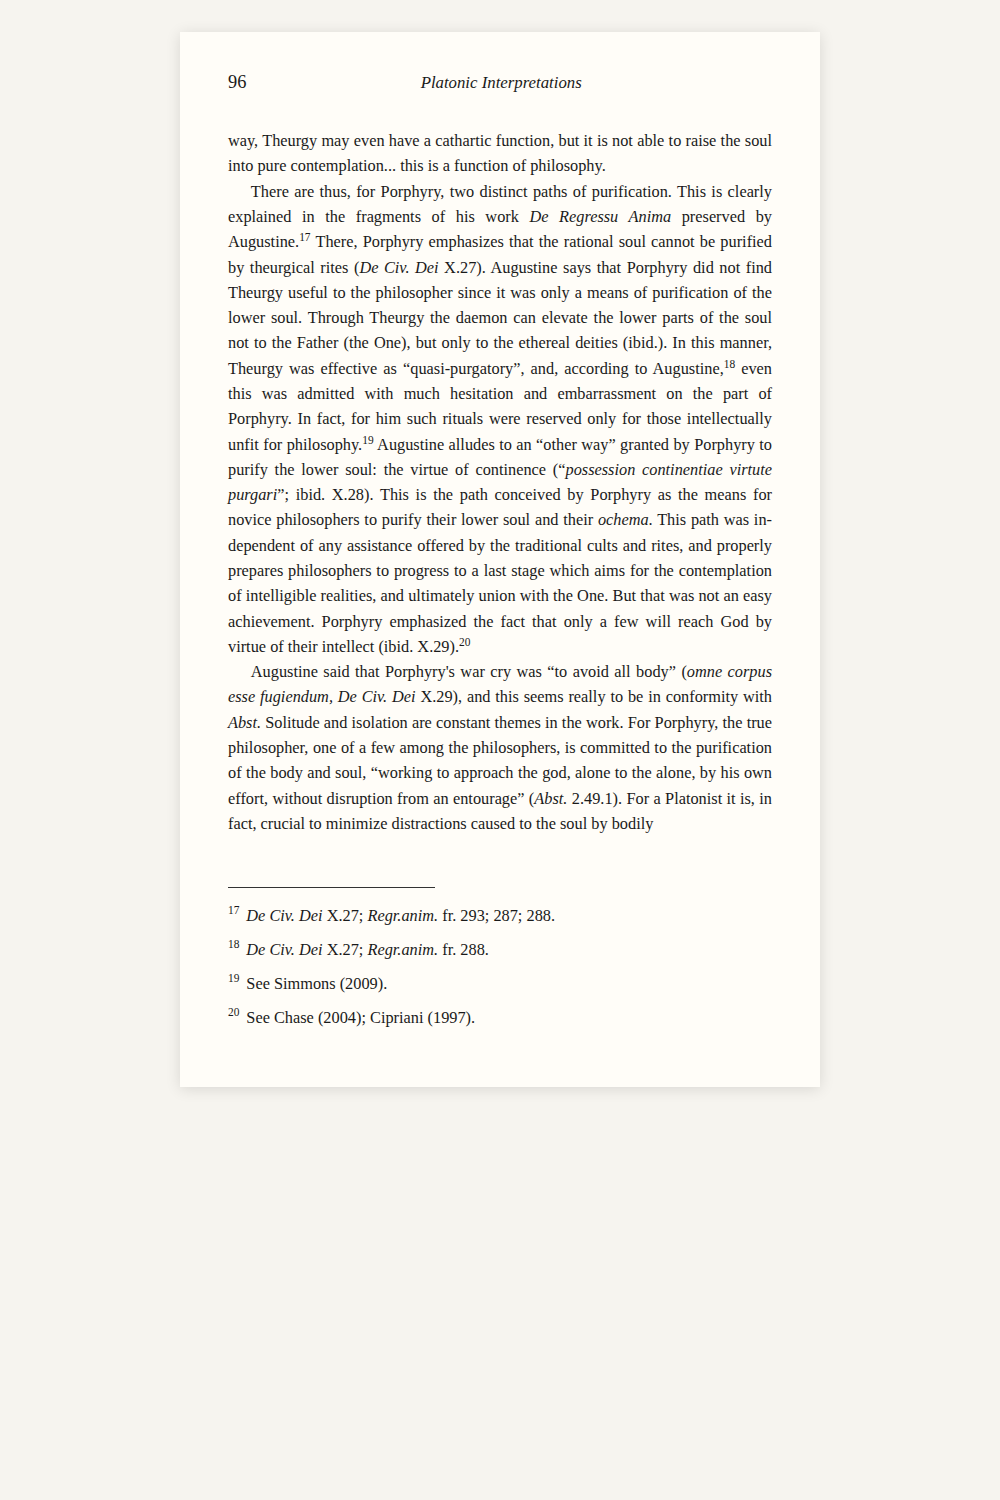96 Platonic Interpretations
way, Theurgy may even have a cathartic function, but it is not able to raise the soul into pure contemplation... this is a function of philosophy.
There are thus, for Porphyry, two distinct paths of purification. This is clearly explained in the fragments of his work De Regressu Anima preserved by Augustine.17 There, Porphyry emphasizes that the rational soul cannot be purified by theurgical rites (De Civ. Dei X.27). Augustine says that Porphyry did not find Theurgy useful to the philosopher since it was only a means of purification of the lower soul. Through Theurgy the daemon can elevate the lower parts of the soul not to the Father (the One), but only to the ethereal deities (ibid.). In this manner, Theurgy was effective as “quasi-purgatory”, and, according to Augustine,18 even this was admitted with much hesitation and embarrassment on the part of Porphyry. In fact, for him such rituals were reserved only for those intellectually unfit for philosophy.19 Augustine alludes to an “other way” granted by Porphyry to purify the lower soul: the virtue of continence (“possession continentiae virtute purgari”; ibid. X.28). This is the path conceived by Porphyry as the means for novice philosophers to purify their lower soul and their ochema. This path was independent of any assistance offered by the traditional cults and rites, and properly prepares philosophers to progress to a last stage which aims for the contemplation of intelligible realities, and ultimately union with the One. But that was not an easy achievement. Porphyry emphasized the fact that only a few will reach God by virtue of their intellect (ibid. X.29).20
Augustine said that Porphyry's war cry was “to avoid all body” (omne corpus esse fugiendum, De Civ. Dei X.29), and this seems really to be in conformity with Abst. Solitude and isolation are constant themes in the work. For Porphyry, the true philosopher, one of a few among the philosophers, is committed to the purification of the body and soul, “working to approach the god, alone to the alone, by his own effort, without disruption from an entourage” (Abst. 2.49.1). For a Platonist it is, in fact, crucial to minimize distractions caused to the soul by bodily
17 De Civ. Dei X.27; Regr.anim. fr. 293; 287; 288.
18 De Civ. Dei X.27; Regr.anim. fr. 288.
19 See Simmons (2009).
20 See Chase (2004); Cipriani (1997).